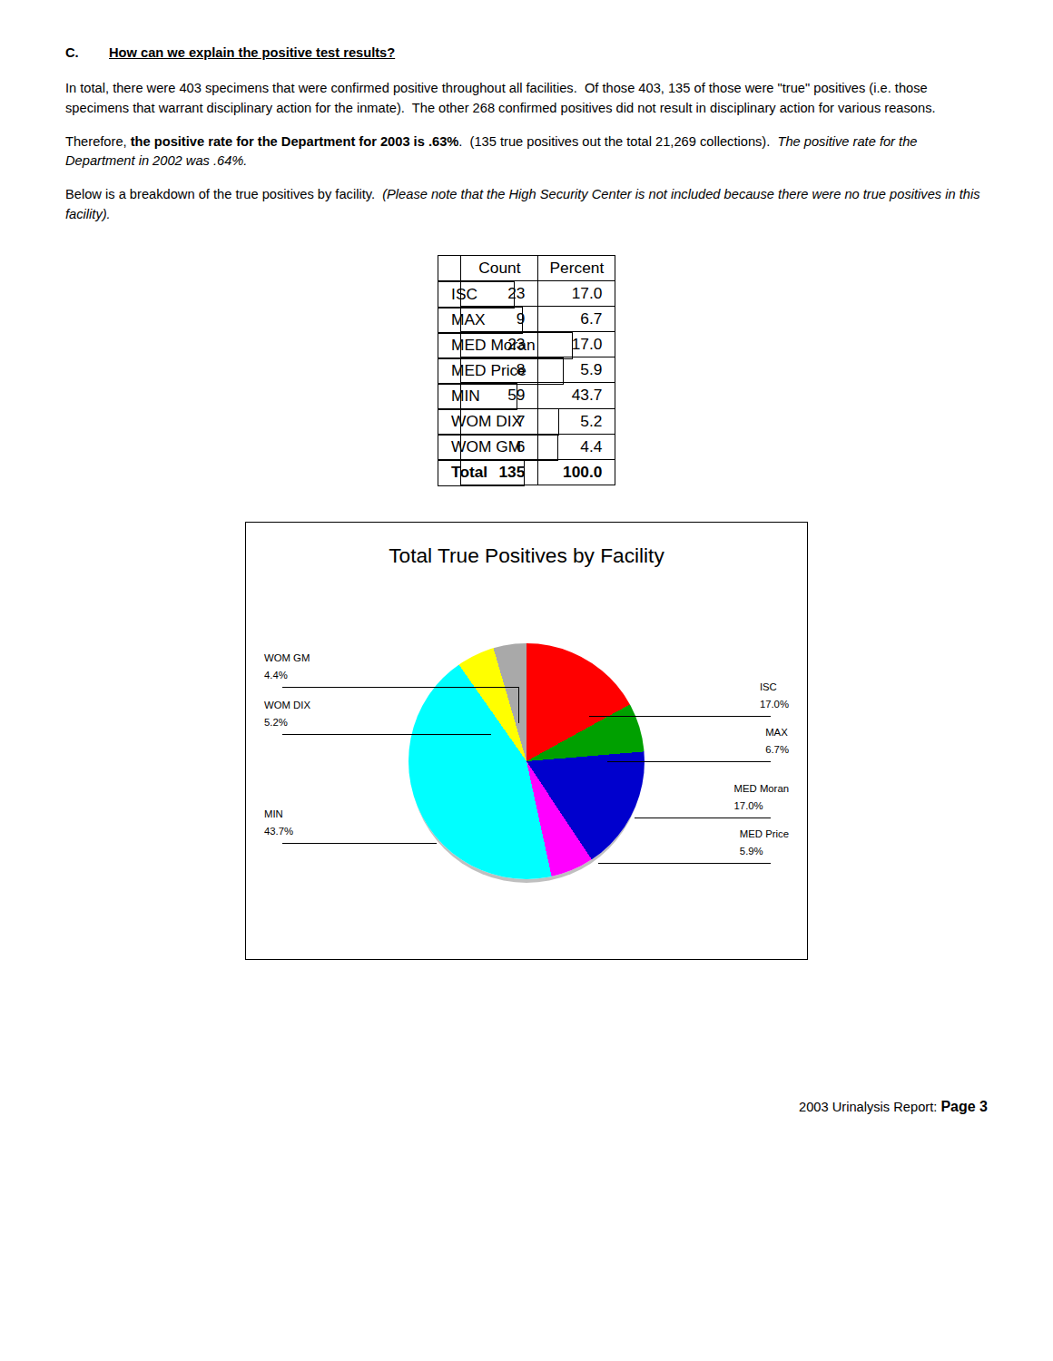C. How can we explain the positive test results?
In total, there were 403 specimens that were confirmed positive throughout all facilities. Of those 403, 135 of those were "true" positives (i.e. those specimens that warrant disciplinary action for the inmate). The other 268 confirmed positives did not result in disciplinary action for various reasons.
Therefore, the positive rate for the Department for 2003 is .63%. (135 true positives out the total 21,269 collections). The positive rate for the Department in 2002 was .64%.
Below is a breakdown of the true positives by facility. (Please note that the High Security Center is not included because there were no true positives in this facility).
| | Count | Percent |
| --- | --- | --- |
| ISC | 23 | 17.0 |
| MAX | 9 | 6.7 |
| MED Moran | 23 | 17.0 |
| MED Price | 8 | 5.9 |
| MIN | 59 | 43.7 |
| WOM DIX | 7 | 5.2 |
| WOM GM | 6 | 4.4 |
| Total | 135 | 100.0 |
Total True Positives by Facility
WOM GM4.4%
WOM DIX5.2%
MIN43.7%
ISC17.0%
MAX6.7%
MED Moran17.0%
MED Price5.9%
2003 Urinalysis Report: Page 3